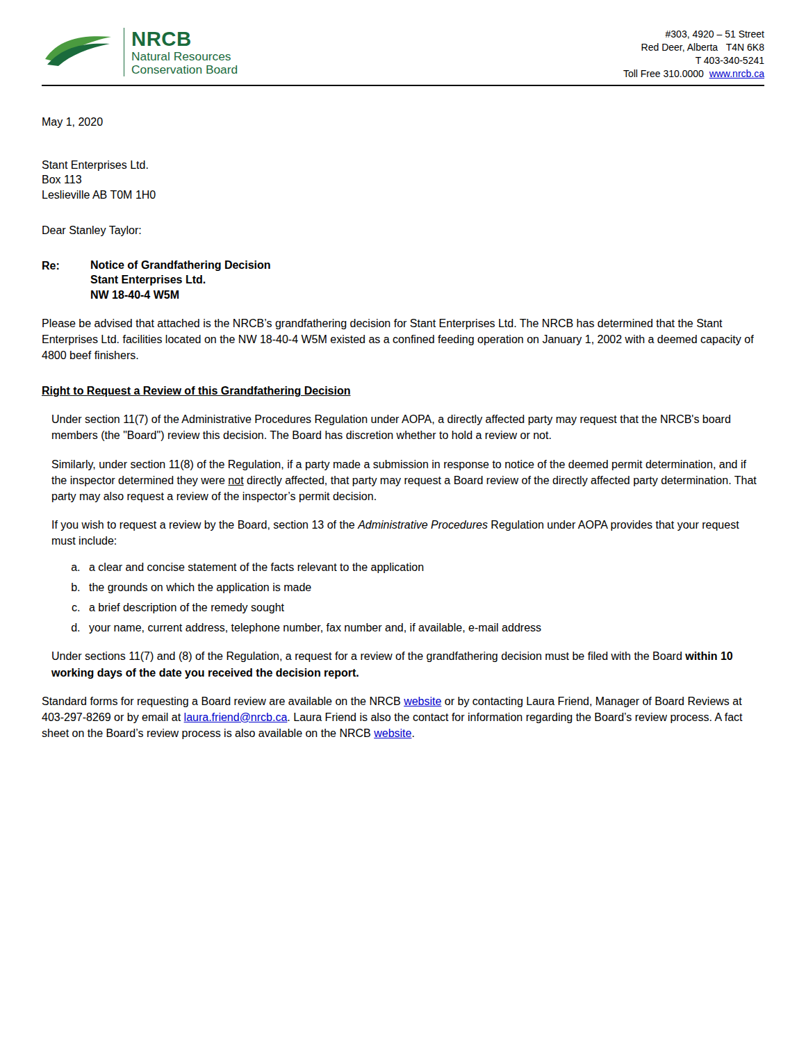NRCB
Natural Resources
Conservation Board
#303, 4920 – 51 Street
Red Deer, Alberta T4N 6K8
T 403-340-5241
Toll Free 310.0000 www.nrcb.ca
May 1, 2020
Stant Enterprises Ltd.
Box 113
Leslieville AB T0M 1H0
Dear Stanley Taylor:
Re:
Notice of Grandfathering Decision
Stant Enterprises Ltd.
NW 18-40-4 W5M
Please be advised that attached is the NRCB’s grandfathering decision for Stant Enterprises Ltd. The NRCB has determined that the Stant Enterprises Ltd. facilities located on the NW 18-40-4 W5M existed as a confined feeding operation on January 1, 2002 with a deemed capacity of 4800 beef finishers.
Right to Request a Review of this Grandfathering Decision
Under section 11(7) of the Administrative Procedures Regulation under AOPA, a directly affected party may request that the NRCB's board members (the "Board") review this decision. The Board has discretion whether to hold a review or not.
Similarly, under section 11(8) of the Regulation, if a party made a submission in response to notice of the deemed permit determination, and if the inspector determined they were not directly affected, that party may request a Board review of the directly affected party determination. That party may also request a review of the inspector’s permit decision.
If you wish to request a review by the Board, section 13 of the Administrative Procedures Regulation under AOPA provides that your request must include:
a clear and concise statement of the facts relevant to the application
the grounds on which the application is made
a brief description of the remedy sought
your name, current address, telephone number, fax number and, if available, e-mail address
Under sections 11(7) and (8) of the Regulation, a request for a review of the grandfathering decision must be filed with the Board within 10 working days of the date you received the decision report.
Standard forms for requesting a Board review are available on the NRCB website or by contacting Laura Friend, Manager of Board Reviews at 403-297-8269 or by email at laura.friend@nrcb.ca. Laura Friend is also the contact for information regarding the Board’s review process. A fact sheet on the Board’s review process is also available on the NRCB website.